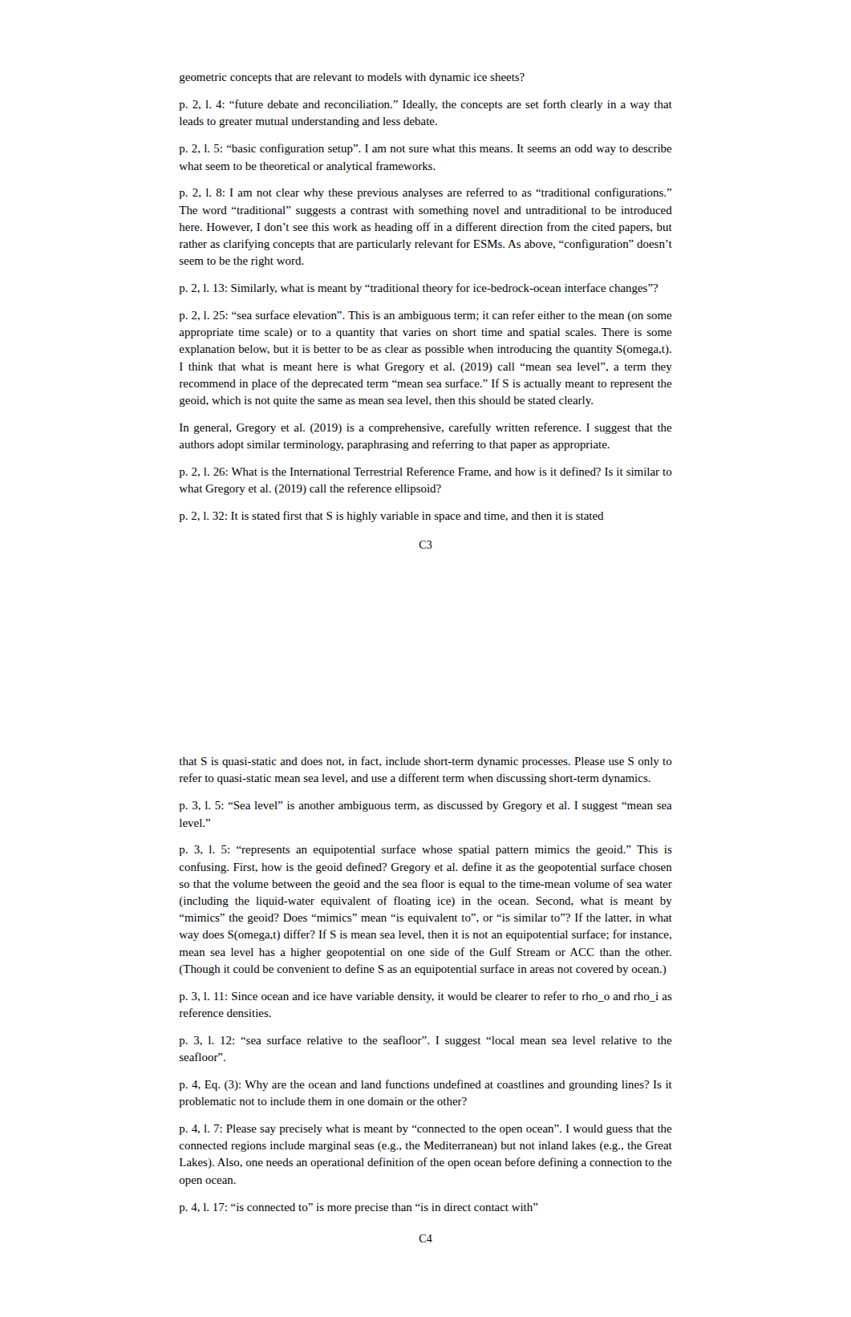geometric concepts that are relevant to models with dynamic ice sheets?
p. 2, l. 4: “future debate and reconciliation.” Ideally, the concepts are set forth clearly in a way that leads to greater mutual understanding and less debate.
p. 2, l. 5: “basic configuration setup”. I am not sure what this means. It seems an odd way to describe what seem to be theoretical or analytical frameworks.
p. 2, l. 8: I am not clear why these previous analyses are referred to as “traditional configurations.” The word “traditional” suggests a contrast with something novel and untraditional to be introduced here. However, I don’t see this work as heading off in a different direction from the cited papers, but rather as clarifying concepts that are particularly relevant for ESMs. As above, “configuration” doesn’t seem to be the right word.
p. 2, l. 13: Similarly, what is meant by “traditional theory for ice-bedrock-ocean interface changes”?
p. 2, l. 25: “sea surface elevation”. This is an ambiguous term; it can refer either to the mean (on some appropriate time scale) or to a quantity that varies on short time and spatial scales. There is some explanation below, but it is better to be as clear as possible when introducing the quantity S(omega,t). I think that what is meant here is what Gregory et al. (2019) call “mean sea level”, a term they recommend in place of the deprecated term “mean sea surface.” If S is actually meant to represent the geoid, which is not quite the same as mean sea level, then this should be stated clearly.
In general, Gregory et al. (2019) is a comprehensive, carefully written reference. I suggest that the authors adopt similar terminology, paraphrasing and referring to that paper as appropriate.
p. 2, l. 26: What is the International Terrestrial Reference Frame, and how is it defined? Is it similar to what Gregory et al. (2019) call the reference ellipsoid?
p. 2, l. 32: It is stated first that S is highly variable in space and time, and then it is stated
C3
that S is quasi-static and does not, in fact, include short-term dynamic processes. Please use S only to refer to quasi-static mean sea level, and use a different term when discussing short-term dynamics.
p. 3, l. 5: “Sea level” is another ambiguous term, as discussed by Gregory et al. I suggest “mean sea level.”
p. 3, l. 5: “represents an equipotential surface whose spatial pattern mimics the geoid.” This is confusing. First, how is the geoid defined? Gregory et al. define it as the geopotential surface chosen so that the volume between the geoid and the sea floor is equal to the time-mean volume of sea water (including the liquid-water equivalent of floating ice) in the ocean. Second, what is meant by “mimics” the geoid? Does “mimics” mean “is equivalent to”, or “is similar to”? If the latter, in what way does S(omega,t) differ? If S is mean sea level, then it is not an equipotential surface; for instance, mean sea level has a higher geopotential on one side of the Gulf Stream or ACC than the other. (Though it could be convenient to define S as an equipotential surface in areas not covered by ocean.)
p. 3, l. 11: Since ocean and ice have variable density, it would be clearer to refer to rho_o and rho_i as reference densities.
p. 3, l. 12: “sea surface relative to the seafloor”. I suggest “local mean sea level relative to the seafloor”.
p. 4, Eq. (3): Why are the ocean and land functions undefined at coastlines and grounding lines? Is it problematic not to include them in one domain or the other?
p. 4, l. 7: Please say precisely what is meant by “connected to the open ocean”. I would guess that the connected regions include marginal seas (e.g., the Mediterranean) but not inland lakes (e.g., the Great Lakes). Also, one needs an operational definition of the open ocean before defining a connection to the open ocean.
p. 4, l. 17: “is connected to” is more precise than “is in direct contact with”
C4